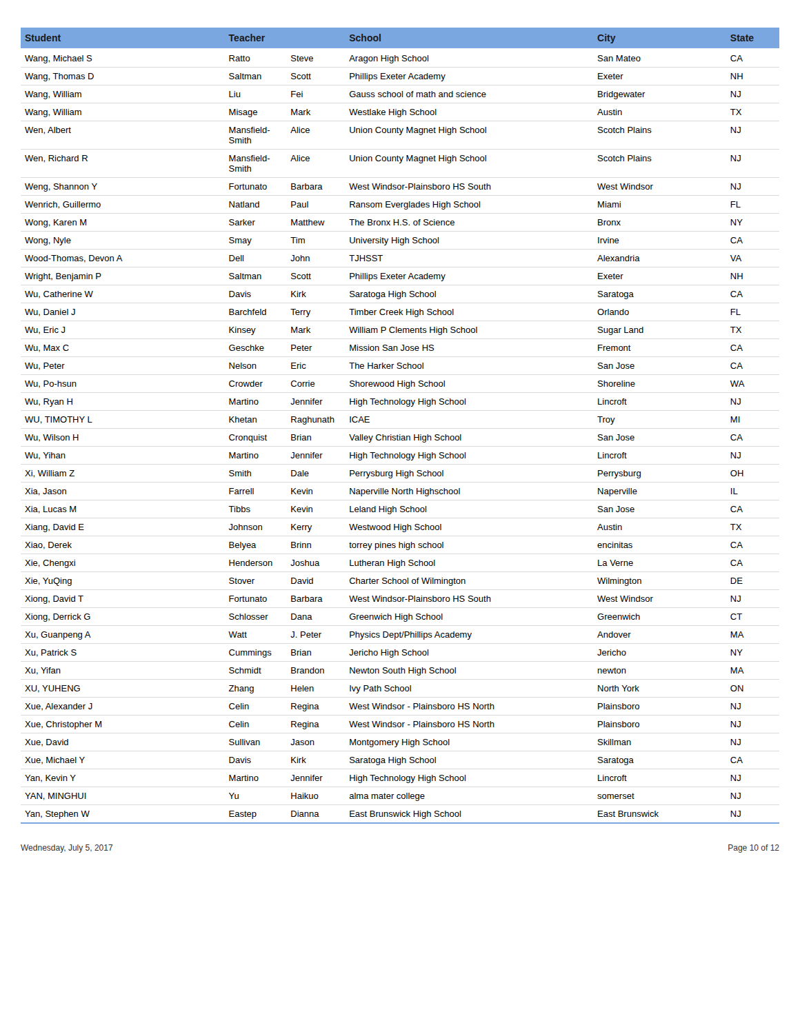| Student | Teacher | School | City | State |
| --- | --- | --- | --- | --- |
| Wang, Michael S | Ratto | Steve | Aragon High School | San Mateo | CA |
| Wang, Thomas D | Saltman | Scott | Phillips Exeter Academy | Exeter | NH |
| Wang, William | Liu | Fei | Gauss school of math and science | Bridgewater | NJ |
| Wang, William | Misage | Mark | Westlake High School | Austin | TX |
| Wen, Albert | Mansfield-Smith | Alice | Union County Magnet High School | Scotch Plains | NJ |
| Wen, Richard R | Mansfield-Smith | Alice | Union County Magnet High School | Scotch Plains | NJ |
| Weng, Shannon Y | Fortunato | Barbara | West Windsor-Plainsboro HS South | West Windsor | NJ |
| Wenrich, Guillermo | Natland | Paul | Ransom Everglades High School | Miami | FL |
| Wong, Karen M | Sarker | Matthew | The Bronx H.S. of Science | Bronx | NY |
| Wong, Nyle | Smay | Tim | University High School | Irvine | CA |
| Wood-Thomas, Devon A | Dell | John | TJHSST | Alexandria | VA |
| Wright, Benjamin P | Saltman | Scott | Phillips Exeter Academy | Exeter | NH |
| Wu, Catherine W | Davis | Kirk | Saratoga High School | Saratoga | CA |
| Wu, Daniel J | Barchfeld | Terry | Timber Creek High School | Orlando | FL |
| Wu, Eric J | Kinsey | Mark | William P Clements High School | Sugar Land | TX |
| Wu, Max C | Geschke | Peter | Mission San Jose HS | Fremont | CA |
| Wu, Peter | Nelson | Eric | The Harker School | San Jose | CA |
| Wu, Po-hsun | Crowder | Corrie | Shorewood High School | Shoreline | WA |
| Wu, Ryan H | Martino | Jennifer | High Technology High School | Lincroft | NJ |
| WU, TIMOTHY L | Khetan | Raghunath | ICAE | Troy | MI |
| Wu, Wilson H | Cronquist | Brian | Valley Christian High School | San Jose | CA |
| Wu, Yihan | Martino | Jennifer | High Technology High School | Lincroft | NJ |
| Xi, William Z | Smith | Dale | Perrysburg High School | Perrysburg | OH |
| Xia, Jason | Farrell | Kevin | Naperville North Highschool | Naperville | IL |
| Xia, Lucas M | Tibbs | Kevin | Leland High School | San Jose | CA |
| Xiang, David E | Johnson | Kerry | Westwood High School | Austin | TX |
| Xiao, Derek | Belyea | Brinn | torrey pines high school | encinitas | CA |
| Xie, Chengxi | Henderson | Joshua | Lutheran High School | La Verne | CA |
| Xie, YuQing | Stover | David | Charter School of Wilmington | Wilmington | DE |
| Xiong, David T | Fortunato | Barbara | West Windsor-Plainsboro HS South | West Windsor | NJ |
| Xiong, Derrick G | Schlosser | Dana | Greenwich High School | Greenwich | CT |
| Xu, Guanpeng A | Watt | J. Peter | Physics Dept/Phillips Academy | Andover | MA |
| Xu, Patrick S | Cummings | Brian | Jericho High School | Jericho | NY |
| Xu, Yifan | Schmidt | Brandon | Newton South High School | newton | MA |
| XU, YUHENG | Zhang | Helen | Ivy Path School | North York | ON |
| Xue, Alexander J | Celin | Regina | West Windsor - Plainsboro HS North | Plainsboro | NJ |
| Xue, Christopher M | Celin | Regina | West Windsor - Plainsboro HS North | Plainsboro | NJ |
| Xue, David | Sullivan | Jason | Montgomery High School | Skillman | NJ |
| Xue, Michael Y | Davis | Kirk | Saratoga High School | Saratoga | CA |
| Yan, Kevin Y | Martino | Jennifer | High Technology High School | Lincroft | NJ |
| YAN, MINGHUI | Yu | Haikuo | alma mater college | somerset | NJ |
| Yan, Stephen W | Eastep | Dianna | East Brunswick High School | East Brunswick | NJ |
Wednesday, July 5, 2017 Page 10 of 12